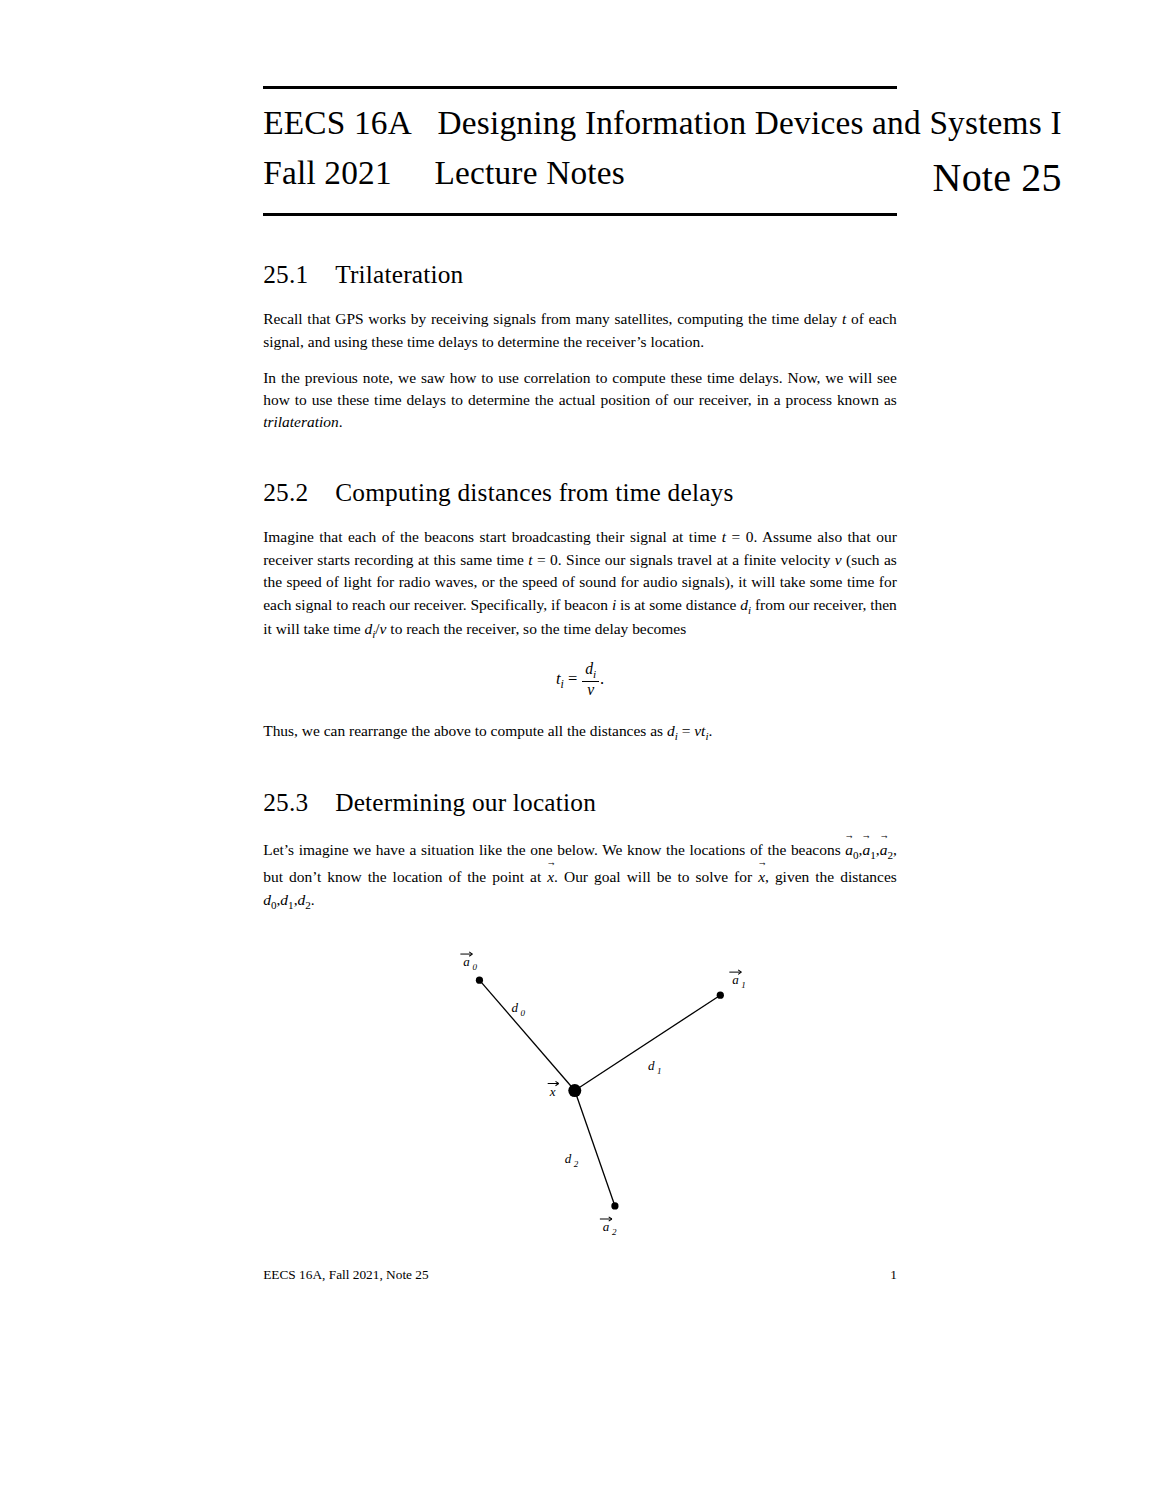| EECS 16A Designing Information Devices and Systems I |
| Fall 2021 Lecture Notes Note 25 |
25.1 Trilateration
Recall that GPS works by receiving signals from many satellites, computing the time delay t of each signal, and using these time delays to determine the receiver’s location.
In the previous note, we saw how to use correlation to compute these time delays. Now, we will see how to use these time delays to determine the actual position of our receiver, in a process known as trilateration.
25.2 Computing distances from time delays
Imagine that each of the beacons start broadcasting their signal at time t = 0. Assume also that our receiver starts recording at this same time t = 0. Since our signals travel at a finite velocity v (such as the speed of light for radio waves, or the speed of sound for audio signals), it will take some time for each signal to reach our receiver. Specifically, if beacon i is at some distance di from our receiver, then it will take time di/v to reach the receiver, so the time delay becomes
ti = di v.
Thus, we can rearrange the above to compute all the distances as di = vti.
25.3 Determining our location
Let’s imagine we have a situation like the one below. We know the locations of the beacons a0,a1,a2, but don’t know the location of the point at x. Our goal will be to solve for x, given the distances d0,d1,d2.
a 0 a 1 a 2 x d 0 d 1 d 2
EECS 16A, Fall 2021, Note 25 1